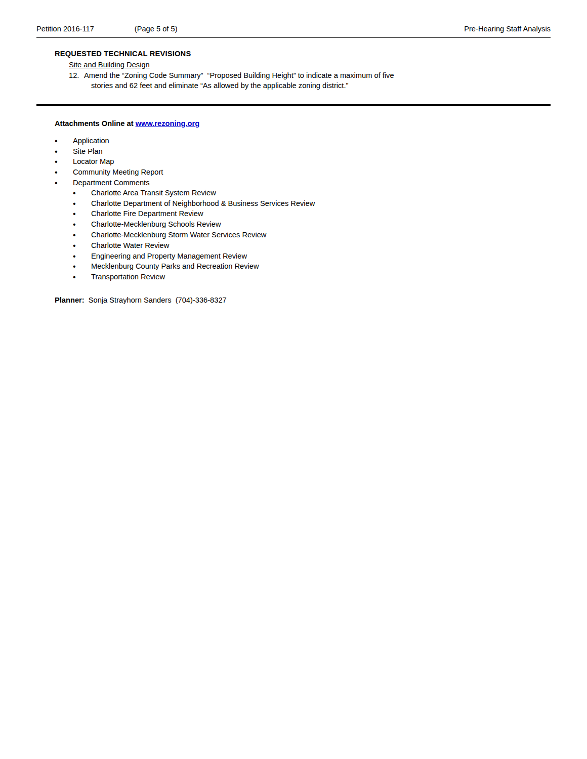Petition 2016-117 (Page 5 of 5) Pre-Hearing Staff Analysis
REQUESTED TECHNICAL REVISIONS
Site and Building Design
12. Amend the “Zoning Code Summary” “Proposed Building Height” to indicate a maximum of five stories and 62 feet and eliminate “As allowed by the applicable zoning district.”
Attachments Online at www.rezoning.org
Application
Site Plan
Locator Map
Community Meeting Report
Department Comments
Charlotte Area Transit System Review
Charlotte Department of Neighborhood & Business Services Review
Charlotte Fire Department Review
Charlotte-Mecklenburg Schools Review
Charlotte-Mecklenburg Storm Water Services Review
Charlotte Water Review
Engineering and Property Management Review
Mecklenburg County Parks and Recreation Review
Transportation Review
Planner: Sonja Strayhorn Sanders (704)-336-8327